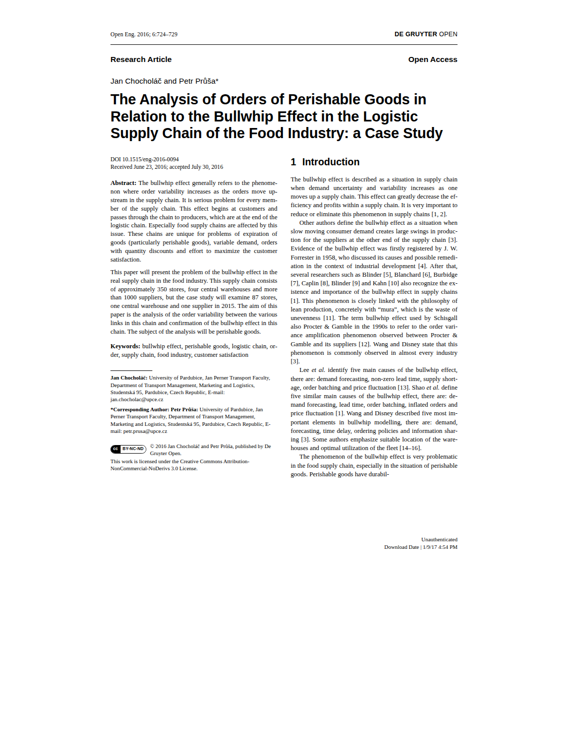Open Eng. 2016; 6:724–729
DE GRUYTER OPEN
Research Article
Open Access
Jan Chocholáč and Petr Průša*
The Analysis of Orders of Perishable Goods in Relation to the Bullwhip Effect in the Logistic Supply Chain of the Food Industry: a Case Study
DOI 10.1515/eng-2016-0094
Received June 23, 2016; accepted July 30, 2016
Abstract: The bullwhip effect generally refers to the phenomenon where order variability increases as the orders move upstream in the supply chain. It is serious problem for every member of the supply chain. This effect begins at customers and passes through the chain to producers, which are at the end of the logistic chain. Especially food supply chains are affected by this issue. These chains are unique for problems of expiration of goods (particularly perishable goods), variable demand, orders with quantity discounts and effort to maximize the customer satisfaction.
This paper will present the problem of the bullwhip effect in the real supply chain in the food industry. This supply chain consists of approximately 350 stores, four central warehouses and more than 1000 suppliers, but the case study will examine 87 stores, one central warehouse and one supplier in 2015. The aim of this paper is the analysis of the order variability between the various links in this chain and confirmation of the bullwhip effect in this chain. The subject of the analysis will be perishable goods.
Keywords: bullwhip effect, perishable goods, logistic chain, order, supply chain, food industry, customer satisfaction
Jan Chocholáč: University of Pardubice, Jan Perner Transport Faculty, Department of Transport Management, Marketing and Logistics, Studentská 95, Pardubice, Czech Republic, E-mail: jan.chocholac@upce.cz
*Corresponding Author: Petr Průša: University of Pardubice, Jan Perner Transport Faculty, Department of Transport Management, Marketing and Logistics, Studentská 95, Pardubice, Czech Republic, E-mail: petr.prusa@upce.cz
cc BY-NC-ND © 2016 Jan Chocholáč and Petr Průša, published by De Gruyter Open.
This work is licensed under the Creative Commons Attribution-NonCommercial-NoDerivs 3.0 License.
1 Introduction
The bullwhip effect is described as a situation in supply chain when demand uncertainty and variability increases as one moves up a supply chain. This effect can greatly decrease the efficiency and profits within a supply chain. It is very important to reduce or eliminate this phenomenon in supply chains [1, 2].
Other authors define the bullwhip effect as a situation when slow moving consumer demand creates large swings in production for the suppliers at the other end of the supply chain [3]. Evidence of the bullwhip effect was firstly registered by J. W. Forrester in 1958, who discussed its causes and possible remediation in the context of industrial development [4]. After that, several researchers such as Blinder [5], Blanchard [6], Burbidge [7], Caplin [8], Blinder [9] and Kahn [10] also recognize the existence and importance of the bullwhip effect in supply chains [1]. This phenomenon is closely linked with the philosophy of lean production, concretely with “mura”, which is the waste of unevenness [11]. The term bullwhip effect used by Schisgall also Procter & Gamble in the 1990s to refer to the order variance amplification phenomenon observed between Procter & Gamble and its suppliers [12]. Wang and Disney state that this phenomenon is commonly observed in almost every industry [3].
Lee et al. identify five main causes of the bullwhip effect, there are: demand forecasting, non-zero lead time, supply shortage, order batching and price fluctuation [13]. Shao et al. define five similar main causes of the bullwhip effect, there are: demand forecasting, lead time, order batching, inflated orders and price fluctuation [1]. Wang and Disney described five most important elements in bullwhip modelling, there are: demand, forecasting, time delay, ordering policies and information sharing [3]. Some authors emphasize suitable location of the warehouses and optimal utilization of the fleet [14–16].
The phenomenon of the bullwhip effect is very problematic in the food supply chain, especially in the situation of perishable goods. Perishable goods have durabil-
Unauthenticated
Download Date | 1/9/17 4:54 PM